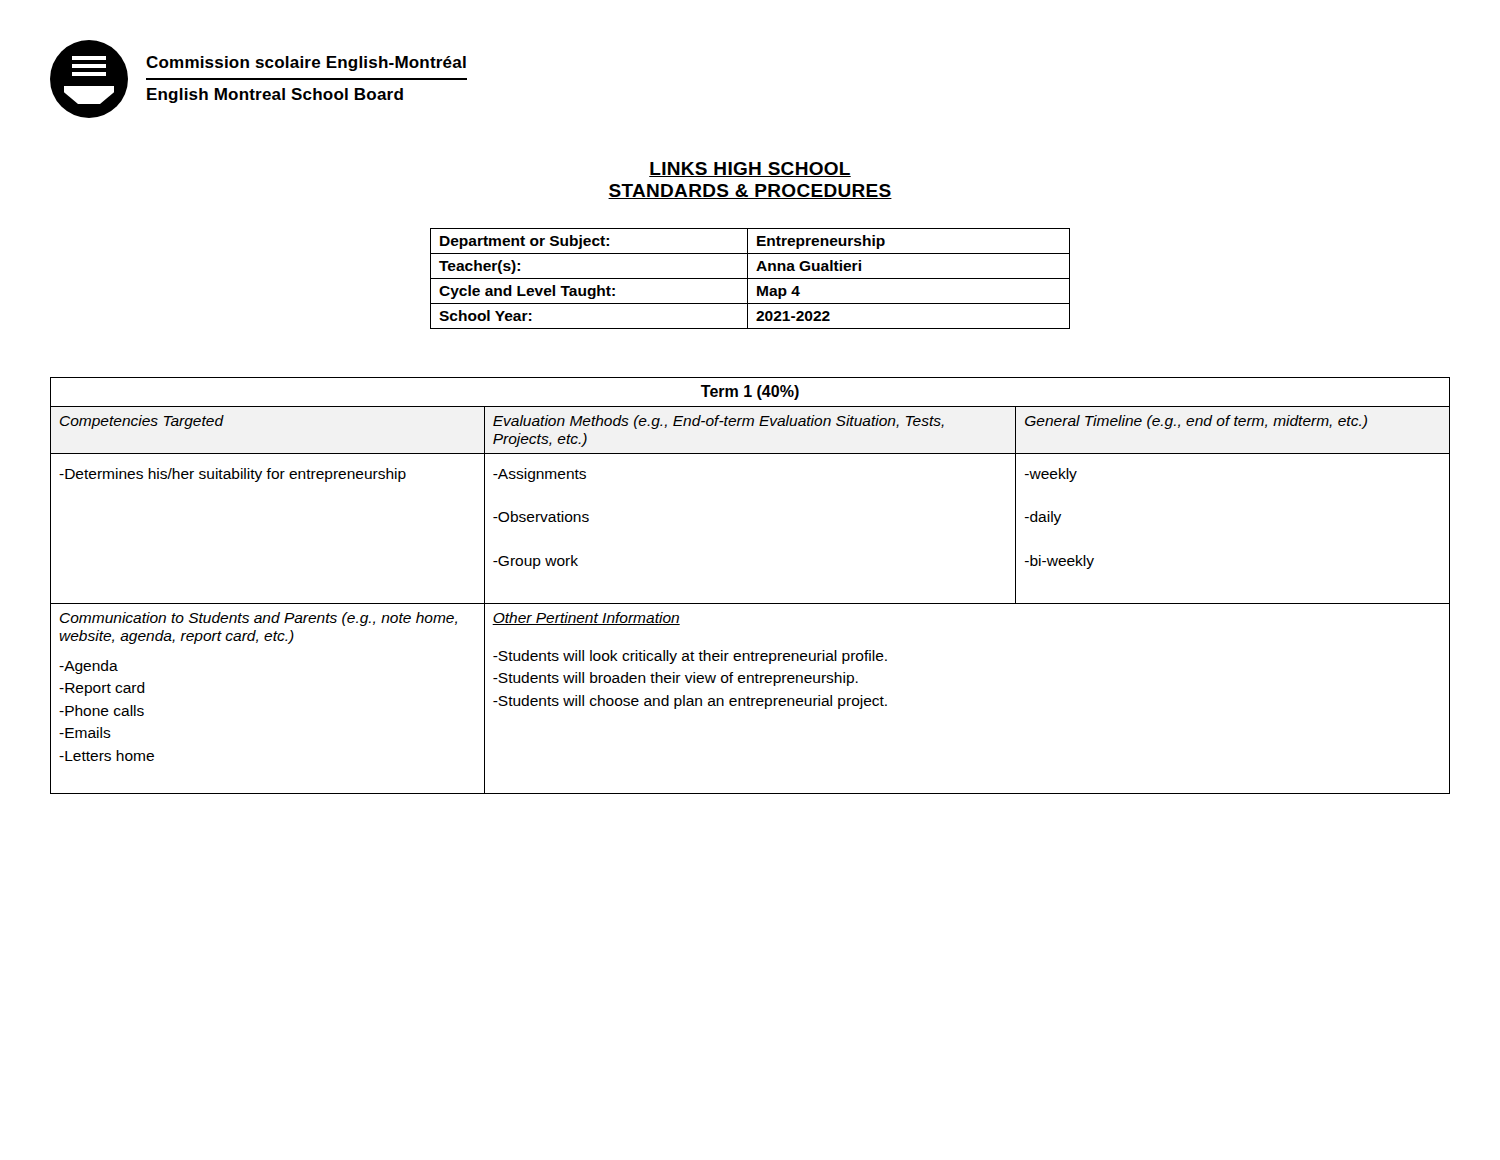Commission scolaire English-Montréal
English Montreal School Board
LINKS HIGH SCHOOL STANDARDS & PROCEDURES
| Department or Subject: | Entrepreneurship |
| Teacher(s): | Anna Gualtieri |
| Cycle and Level Taught: | Map 4 |
| School Year: | 2021-2022 |
| Term 1 (40%) |
| Competencies Targeted | Evaluation Methods (e.g., End-of-term Evaluation Situation, Tests, Projects, etc.) | General Timeline (e.g., end of term, midterm, etc.) |
| -Determines his/her suitability for entrepreneurship | -Assignments -Observations -Group work | -weekly -daily -bi-weekly |
| Communication to Students and Parents (e.g., note home, website, agenda, report card, etc.) -Agenda -Report card -Phone calls -Emails -Letters home | Other Pertinent Information -Students will look critically at their entrepreneurial profile. -Students will broaden their view of entrepreneurship. -Students will choose and plan an entrepreneurial project. |